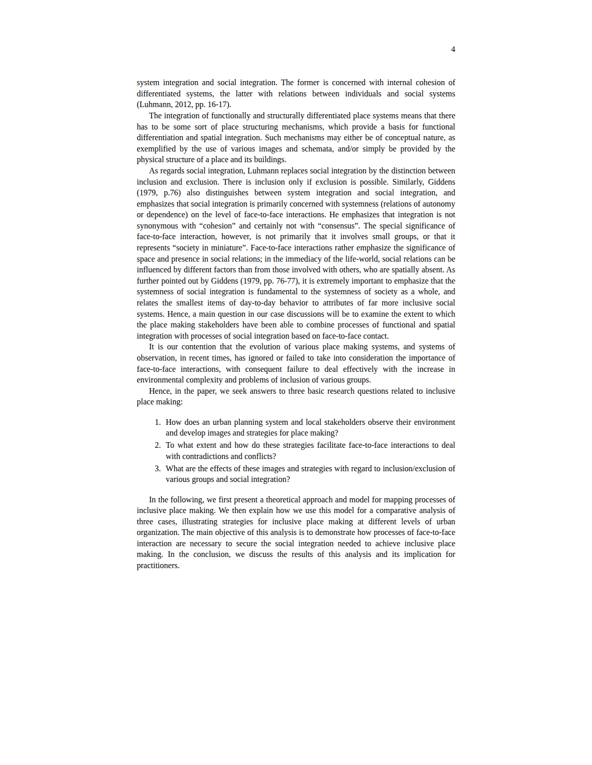4
system integration and social integration. The former is concerned with internal cohesion of differentiated systems, the latter with relations between individuals and social systems (Luhmann, 2012, pp. 16-17).
The integration of functionally and structurally differentiated place systems means that there has to be some sort of place structuring mechanisms, which provide a basis for functional differentiation and spatial integration. Such mechanisms may either be of conceptual nature, as exemplified by the use of various images and schemata, and/or simply be provided by the physical structure of a place and its buildings.
As regards social integration, Luhmann replaces social integration by the distinction between inclusion and exclusion. There is inclusion only if exclusion is possible. Similarly, Giddens (1979, p.76) also distinguishes between system integration and social integration, and emphasizes that social integration is primarily concerned with systemness (relations of autonomy or dependence) on the level of face-to-face interactions. He emphasizes that integration is not synonymous with “cohesion” and certainly not with “consensus”. The special significance of face-to-face interaction, however, is not primarily that it involves small groups, or that it represents “society in miniature”. Face-to-face interactions rather emphasize the significance of space and presence in social relations; in the immediacy of the life-world, social relations can be influenced by different factors than from those involved with others, who are spatially absent. As further pointed out by Giddens (1979, pp. 76-77), it is extremely important to emphasize that the systemness of social integration is fundamental to the systemness of society as a whole, and relates the smallest items of day-to-day behavior to attributes of far more inclusive social systems. Hence, a main question in our case discussions will be to examine the extent to which the place making stakeholders have been able to combine processes of functional and spatial integration with processes of social integration based on face-to-face contact.
It is our contention that the evolution of various place making systems, and systems of observation, in recent times, has ignored or failed to take into consideration the importance of face-to-face interactions, with consequent failure to deal effectively with the increase in environmental complexity and problems of inclusion of various groups.
Hence, in the paper, we seek answers to three basic research questions related to inclusive place making:
How does an urban planning system and local stakeholders observe their environment and develop images and strategies for place making?
To what extent and how do these strategies facilitate face-to-face interactions to deal with contradictions and conflicts?
What are the effects of these images and strategies with regard to inclusion/exclusion of various groups and social integration?
In the following, we first present a theoretical approach and model for mapping processes of inclusive place making. We then explain how we use this model for a comparative analysis of three cases, illustrating strategies for inclusive place making at different levels of urban organization. The main objective of this analysis is to demonstrate how processes of face-to-face interaction are necessary to secure the social integration needed to achieve inclusive place making. In the conclusion, we discuss the results of this analysis and its implication for practitioners.